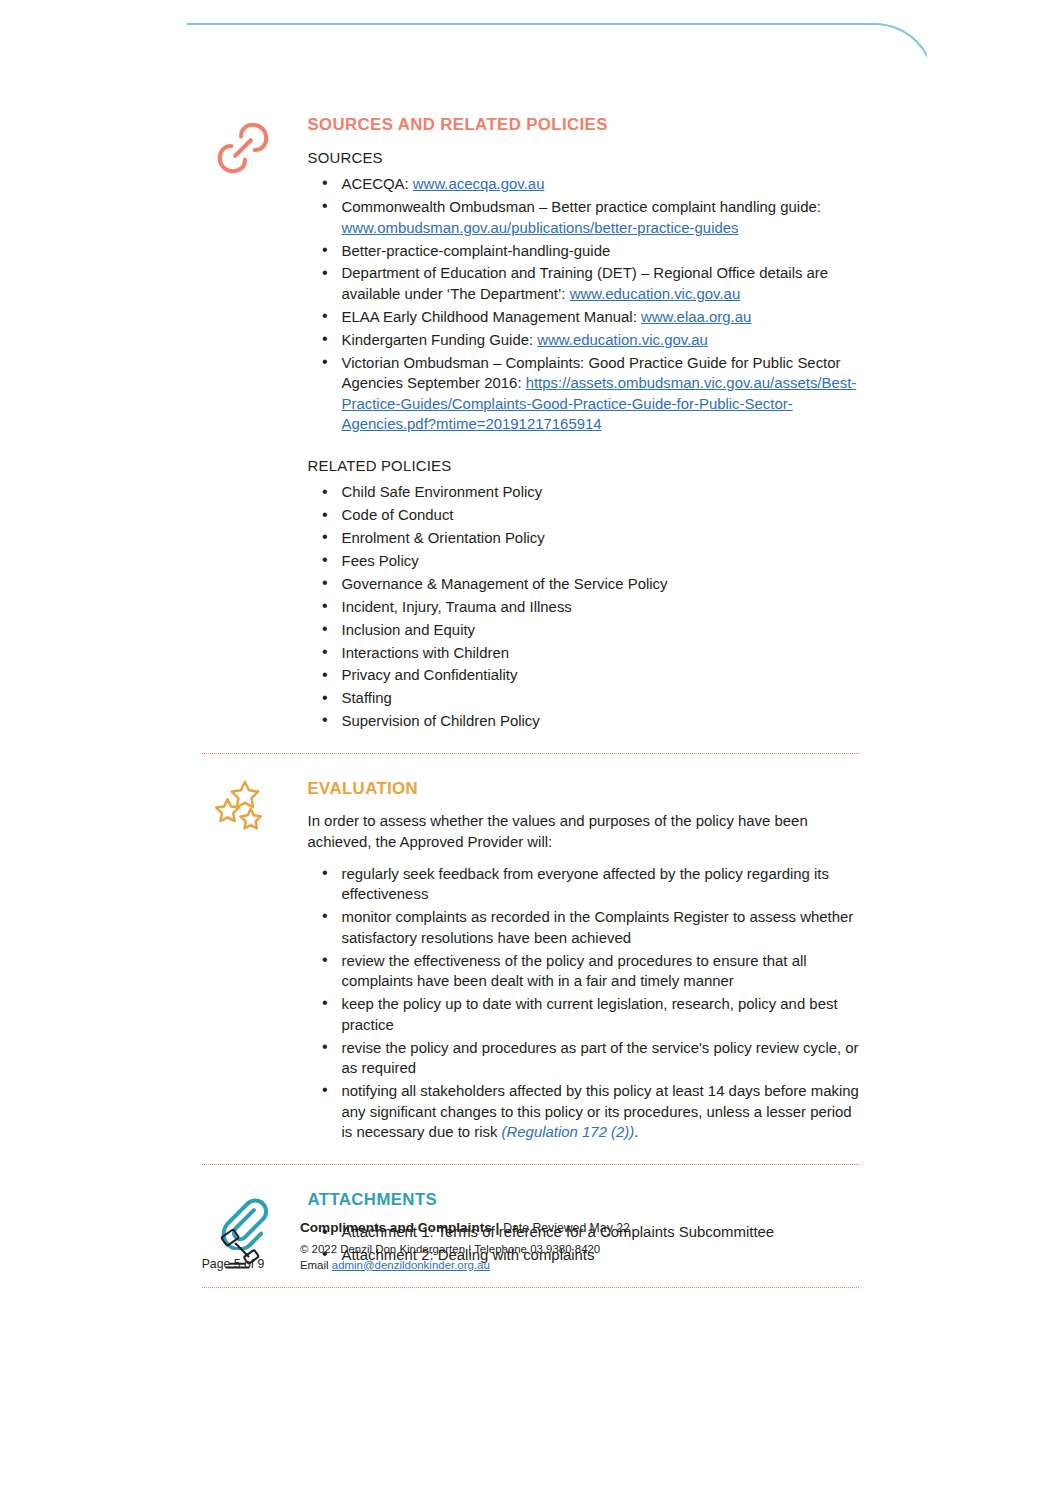SOURCES AND RELATED POLICIES
SOURCES
ACECQA: www.acecqa.gov.au
Commonwealth Ombudsman – Better practice complaint handling guide:
www.ombudsman.gov.au/publications/better-practice-guides
Better-practice-complaint-handling-guide
Department of Education and Training (DET) – Regional Office details are available under ‘The Department’: www.education.vic.gov.au
ELAA Early Childhood Management Manual: www.elaa.org.au
Kindergarten Funding Guide: www.education.vic.gov.au
Victorian Ombudsman – Complaints: Good Practice Guide for Public Sector Agencies September 2016: https://assets.ombudsman.vic.gov.au/assets/Best-Practice-Guides/Complaints-Good-Practice-Guide-for-Public-Sector-Agencies.pdf?mtime=20191217165914
RELATED POLICIES
Child Safe Environment Policy
Code of Conduct
Enrolment & Orientation Policy
Fees Policy
Governance & Management of the Service Policy
Incident, Injury, Trauma and Illness
Inclusion and Equity
Interactions with Children
Privacy and Confidentiality
Staffing
Supervision of Children Policy
EVALUATION
In order to assess whether the values and purposes of the policy have been achieved, the Approved Provider will:
regularly seek feedback from everyone affected by the policy regarding its effectiveness
monitor complaints as recorded in the Complaints Register to assess whether satisfactory resolutions have been achieved
review the effectiveness of the policy and procedures to ensure that all complaints have been dealt with in a fair and timely manner
keep the policy up to date with current legislation, research, policy and best practice
revise the policy and procedures as part of the service's policy review cycle, or as required
notifying all stakeholders affected by this policy at least 14 days before making any significant changes to this policy or its procedures, unless a lesser period is necessary due to risk (Regulation 172 (2)).
ATTACHMENTS
Attachment 1: Terms of reference for a Complaints Subcommittee
Attachment 2: Dealing with complaints
Compliments and Complaints | Date Reviewed May 22
© 2022 Denzil Don Kindergarten | Telephone 03 9380 8420
Email admin@denzildonkinder.org.au
Page 5 of 9